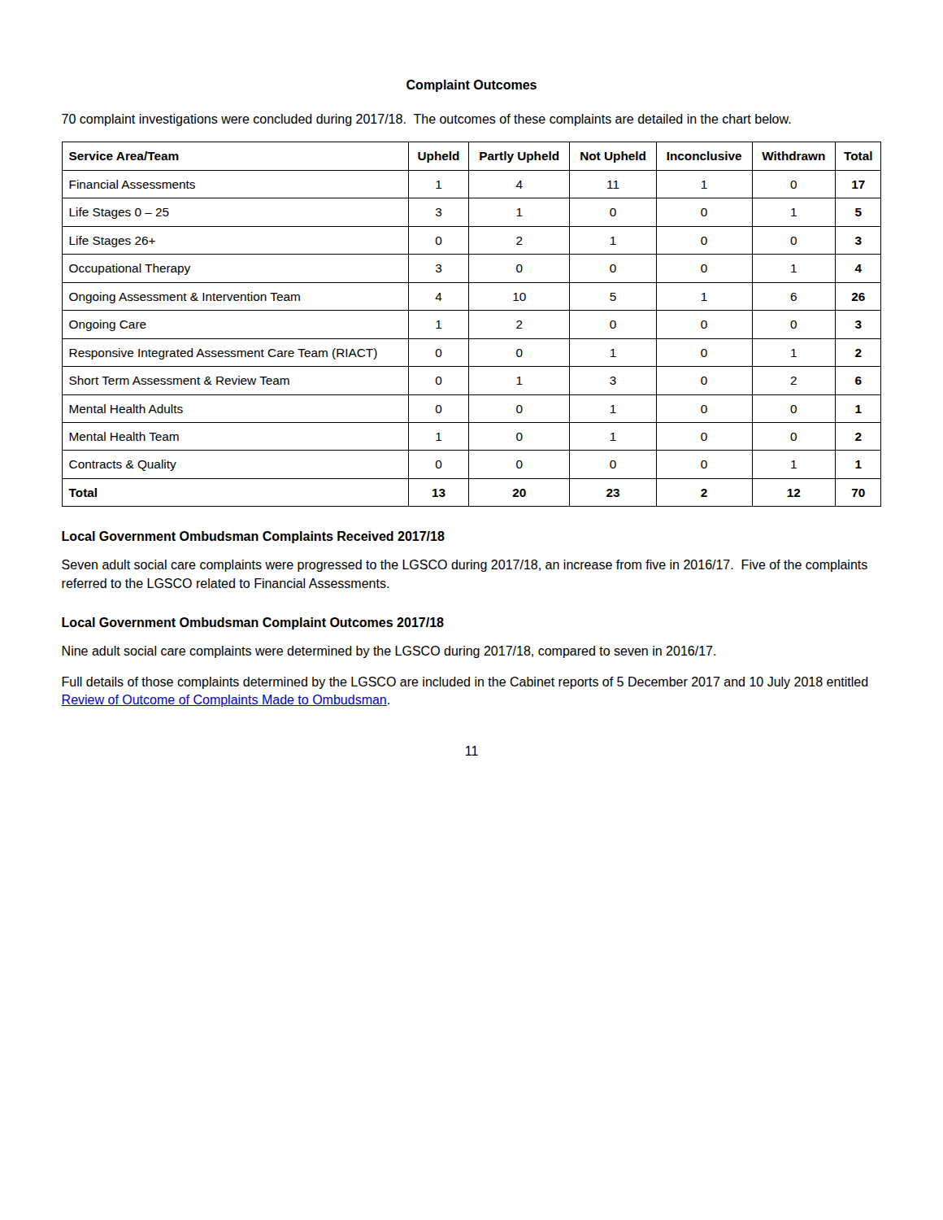Complaint Outcomes
70 complaint investigations were concluded during 2017/18. The outcomes of these complaints are detailed in the chart below.
| Service Area/Team | Upheld | Partly Upheld | Not Upheld | Inconclusive | Withdrawn | Total |
| --- | --- | --- | --- | --- | --- | --- |
| Financial Assessments | 1 | 4 | 11 | 1 | 0 | 17 |
| Life Stages 0 – 25 | 3 | 1 | 0 | 0 | 1 | 5 |
| Life Stages 26+ | 0 | 2 | 1 | 0 | 0 | 3 |
| Occupational Therapy | 3 | 0 | 0 | 0 | 1 | 4 |
| Ongoing Assessment & Intervention Team | 4 | 10 | 5 | 1 | 6 | 26 |
| Ongoing Care | 1 | 2 | 0 | 0 | 0 | 3 |
| Responsive Integrated Assessment Care Team (RIACT) | 0 | 0 | 1 | 0 | 1 | 2 |
| Short Term Assessment & Review Team | 0 | 1 | 3 | 0 | 2 | 6 |
| Mental Health Adults | 0 | 0 | 1 | 0 | 0 | 1 |
| Mental Health Team | 1 | 0 | 1 | 0 | 0 | 2 |
| Contracts & Quality | 0 | 0 | 0 | 0 | 1 | 1 |
| Total | 13 | 20 | 23 | 2 | 12 | 70 |
Local Government Ombudsman Complaints Received 2017/18
Seven adult social care complaints were progressed to the LGSCO during 2017/18, an increase from five in 2016/17. Five of the complaints referred to the LGSCO related to Financial Assessments.
Local Government Ombudsman Complaint Outcomes 2017/18
Nine adult social care complaints were determined by the LGSCO during 2017/18, compared to seven in 2016/17.
Full details of those complaints determined by the LGSCO are included in the Cabinet reports of 5 December 2017 and 10 July 2018 entitled Review of Outcome of Complaints Made to Ombudsman.
11